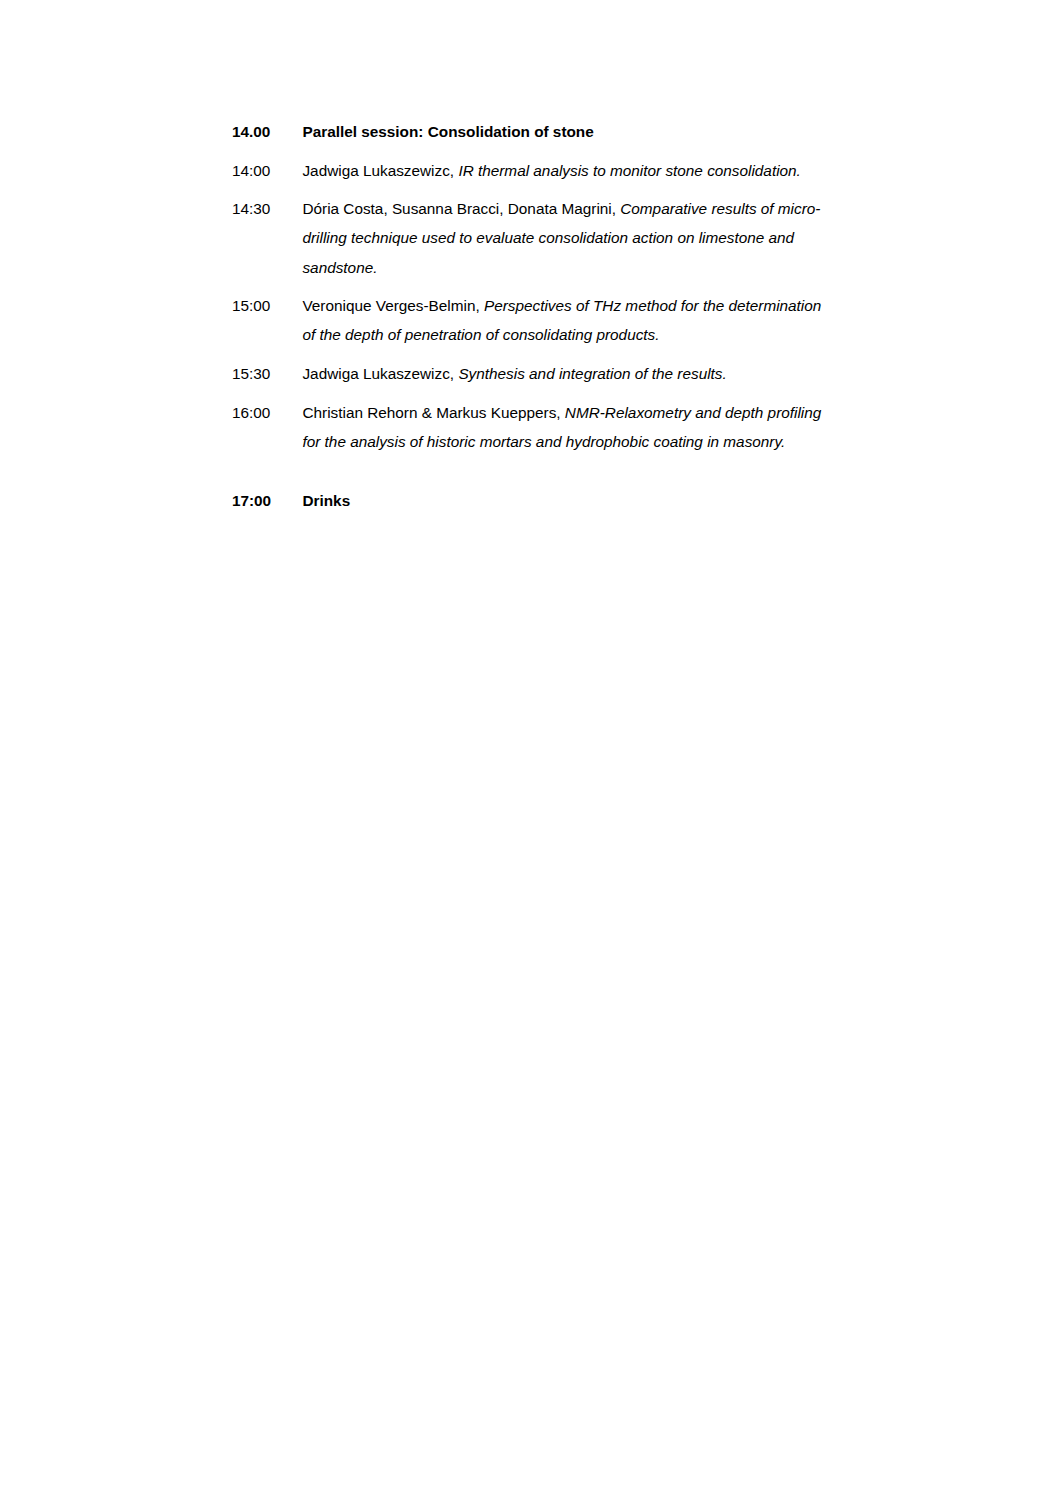| 14.00 | Parallel session: Consolidation of stone |
| 14:00 | Jadwiga Lukaszewizc, IR thermal analysis to monitor stone consolidation. |
| 14:30 | Dória Costa, Susanna Bracci, Donata Magrini, Comparative results of micro-drilling technique used to evaluate consolidation action on limestone and sandstone. |
| 15:00 | Veronique Verges-Belmin, Perspectives of THz method for the determination of the depth of penetration of consolidating products. |
| 15:30 | Jadwiga Lukaszewizc, Synthesis and integration of the results. |
| 16:00 | Christian Rehorn & Markus Kueppers, NMR-Relaxometry and depth profiling for the analysis of historic mortars and hydrophobic coating in masonry. |
| 17:00 | Drinks |